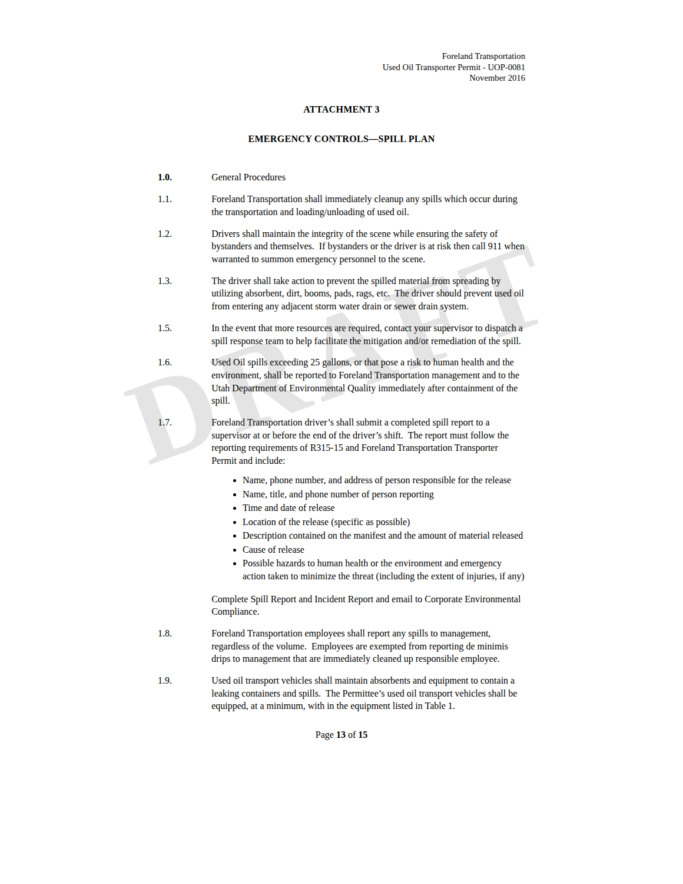DRAFT
Foreland Transportation
Used Oil Transporter Permit - UOP-0081
November 2016
ATTACHMENT 3
EMERGENCY CONTROLS—SPILL PLAN
1.0.
General Procedures
1.1.
Foreland Transportation shall immediately cleanup any spills which occur during the transportation and loading/unloading of used oil.
1.2.
Drivers shall maintain the integrity of the scene while ensuring the safety of bystanders and themselves. If bystanders or the driver is at risk then call 911 when warranted to summon emergency personnel to the scene.
1.3.
The driver shall take action to prevent the spilled material from spreading by utilizing absorbent, dirt, booms, pads, rags, etc. The driver should prevent used oil from entering any adjacent storm water drain or sewer drain system.
1.5.
In the event that more resources are required, contact your supervisor to dispatch a spill response team to help facilitate the mitigation and/or remediation of the spill.
1.6.
Used Oil spills exceeding 25 gallons, or that pose a risk to human health and the environment, shall be reported to Foreland Transportation management and to the Utah Department of Environmental Quality immediately after containment of the spill.
1.7.
Foreland Transportation driver’s shall submit a completed spill report to a supervisor at or before the end of the driver’s shift. The report must follow the reporting requirements of R315-15 and Foreland Transportation Transporter Permit and include:
Name, phone number, and address of person responsible for the release
Name, title, and phone number of person reporting
Time and date of release
Location of the release (specific as possible)
Description contained on the manifest and the amount of material released
Cause of release
Possible hazards to human health or the environment and emergency action taken to minimize the threat (including the extent of injuries, if any)
Complete Spill Report and Incident Report and email to Corporate Environmental Compliance.
1.8.
Foreland Transportation employees shall report any spills to management, regardless of the volume. Employees are exempted from reporting de minimis drips to management that are immediately cleaned up responsible employee.
1.9.
Used oil transport vehicles shall maintain absorbents and equipment to contain a leaking containers and spills. The Permittee’s used oil transport vehicles shall be equipped, at a minimum, with in the equipment listed in Table 1.
Page 13 of 15